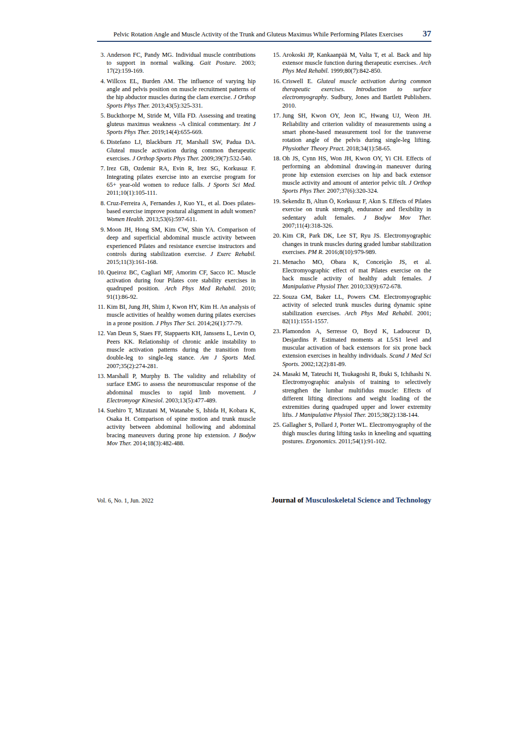Pelvic Rotation Angle and Muscle Activity of the Trunk and Gluteus Maximus While Performing Pilates Exercises 37
Anderson FC, Pandy MG. Individual muscle contributions to support in normal walking. Gait Posture. 2003; 17(2):159-169.
Willcox EL, Burden AM. The influence of varying hip angle and pelvis position on muscle recruitment patterns of the hip abductor muscles during the clam exercise. J Orthop Sports Phys Ther. 2013;43(5):325-331.
Buckthorpe M, Stride M, Villa FD. Assessing and treating gluteus maximus weakness -A clinical commentary. Int J Sports Phys Ther. 2019;14(4):655-669.
Distefano LJ, Blackburn JT, Marshall SW, Padua DA. Gluteal muscle activation during common therapeutic exercises. J Orthop Sports Phys Ther. 2009;39(7):532-540.
Irez GB, Ozdemir RA, Evin R, Irez SG, Korkusuz F. Integrating pilates exercise into an exercise program for 65+ year-old women to reduce falls. J Sports Sci Med. 2011;10(1):105-111.
Cruz-Ferreira A, Fernandes J, Kuo YL, et al. Does pilates-based exercise improve postural alignment in adult women? Women Health. 2013;53(6):597-611.
Moon JH, Hong SM, Kim CW, Shin YA. Comparison of deep and superficial abdominal muscle activity between experienced Pilates and resistance exercise instructors and controls during stabilization exercise. J Exerc Rehabil. 2015;11(3):161-168.
Queiroz BC, Cagliari MF, Amorim CF, Sacco IC. Muscle activation during four Pilates core stability exercises in quadruped position. Arch Phys Med Rehabil. 2010; 91(1):86-92.
Kim BI, Jung JH, Shim J, Kwon HY, Kim H. An analysis of muscle activities of healthy women during pilates exercises in a prone position. J Phys Ther Sci. 2014;26(1):77-79.
Van Deun S, Staes FF, Stappaerts KH, Janssens L, Levin O, Peers KK. Relationship of chronic ankle instability to muscle activation patterns during the transition from double-leg to single-leg stance. Am J Sports Med. 2007;35(2):274-281.
Marshall P, Murphy B. The validity and reliability of surface EMG to assess the neuromuscular response of the abdominal muscles to rapid limb movement. J Electromyogr Kinesiol. 2003;13(5):477-489.
Suehiro T, Mizutani M, Watanabe S, Ishida H, Kobara K, Osaka H. Comparison of spine motion and trunk muscle activity between abdominal hollowing and abdominal bracing maneuvers during prone hip extension. J Bodyw Mov Ther. 2014;18(3):482-488.
Arokoski JP, Kankaanpää M, Valta T, et al. Back and hip extensor muscle function during therapeutic exercises. Arch Phys Med Rehabil. 1999;80(7):842-850.
Criswell E. Gluteal muscle activation during common therapeutic exercises. Introduction to surface electromyography. Sudbury, Jones and Bartlett Publishers. 2010.
Jung SH, Kwon OY, Jeon IC, Hwang UJ, Weon JH. Reliability and criterion validity of measurements using a smart phone-based measurement tool for the transverse rotation angle of the pelvis during single-leg lifting. Physiother Theory Pract. 2018;34(1):58-65.
Oh JS, Cynn HS, Won JH, Kwon OY, Yi CH. Effects of performing an abdominal drawing-in maneuver during prone hip extension exercises on hip and back extensor muscle activity and amount of anterior pelvic tilt. J Orthop Sports Phys Ther. 2007;37(6):320-324.
Sekendiz B, Altun Ö, Korkusuz F, Akın S. Effects of Pilates exercise on trunk strength, endurance and flexibility in sedentary adult females. J Bodyw Mov Ther. 2007;11(4):318-326.
Kim CR, Park DK, Lee ST, Ryu JS. Electromyographic changes in trunk muscles during graded lumbar stabilization exercises. PM R. 2016;8(10):979-989.
Menacho MO, Obara K, Conceição JS, et al. Electromyographic effect of mat Pilates exercise on the back muscle activity of healthy adult females. J Manipulative Physiol Ther. 2010;33(9):672-678.
Souza GM, Baker LL, Powers CM. Electromyographic activity of selected trunk muscles during dynamic spine stabilization exercises. Arch Phys Med Rehabil. 2001; 82(11):1551-1557.
Plamondon A, Serresse O, Boyd K, Ladouceur D, Desjardins P. Estimated moments at L5/S1 level and muscular activation of back extensors for six prone back extension exercises in healthy individuals. Scand J Med Sci Sports. 2002;12(2):81-89.
Masaki M, Tateuchi H, Tsukagoshi R, Ibuki S, Ichihashi N. Electromyographic analysis of training to selectively strengthen the lumbar multifidus muscle: Effects of different lifting directions and weight loading of the extremities during quadruped upper and lower extremity lifts. J Manipulative Physiol Ther. 2015;38(2):138-144.
Gallagher S, Pollard J, Porter WL. Electromyography of the thigh muscles during lifting tasks in kneeling and squatting postures. Ergonomics. 2011;54(1):91-102.
Vol. 6, No. 1, Jun. 2022 Journal of Musculoskeletal Science and Technology